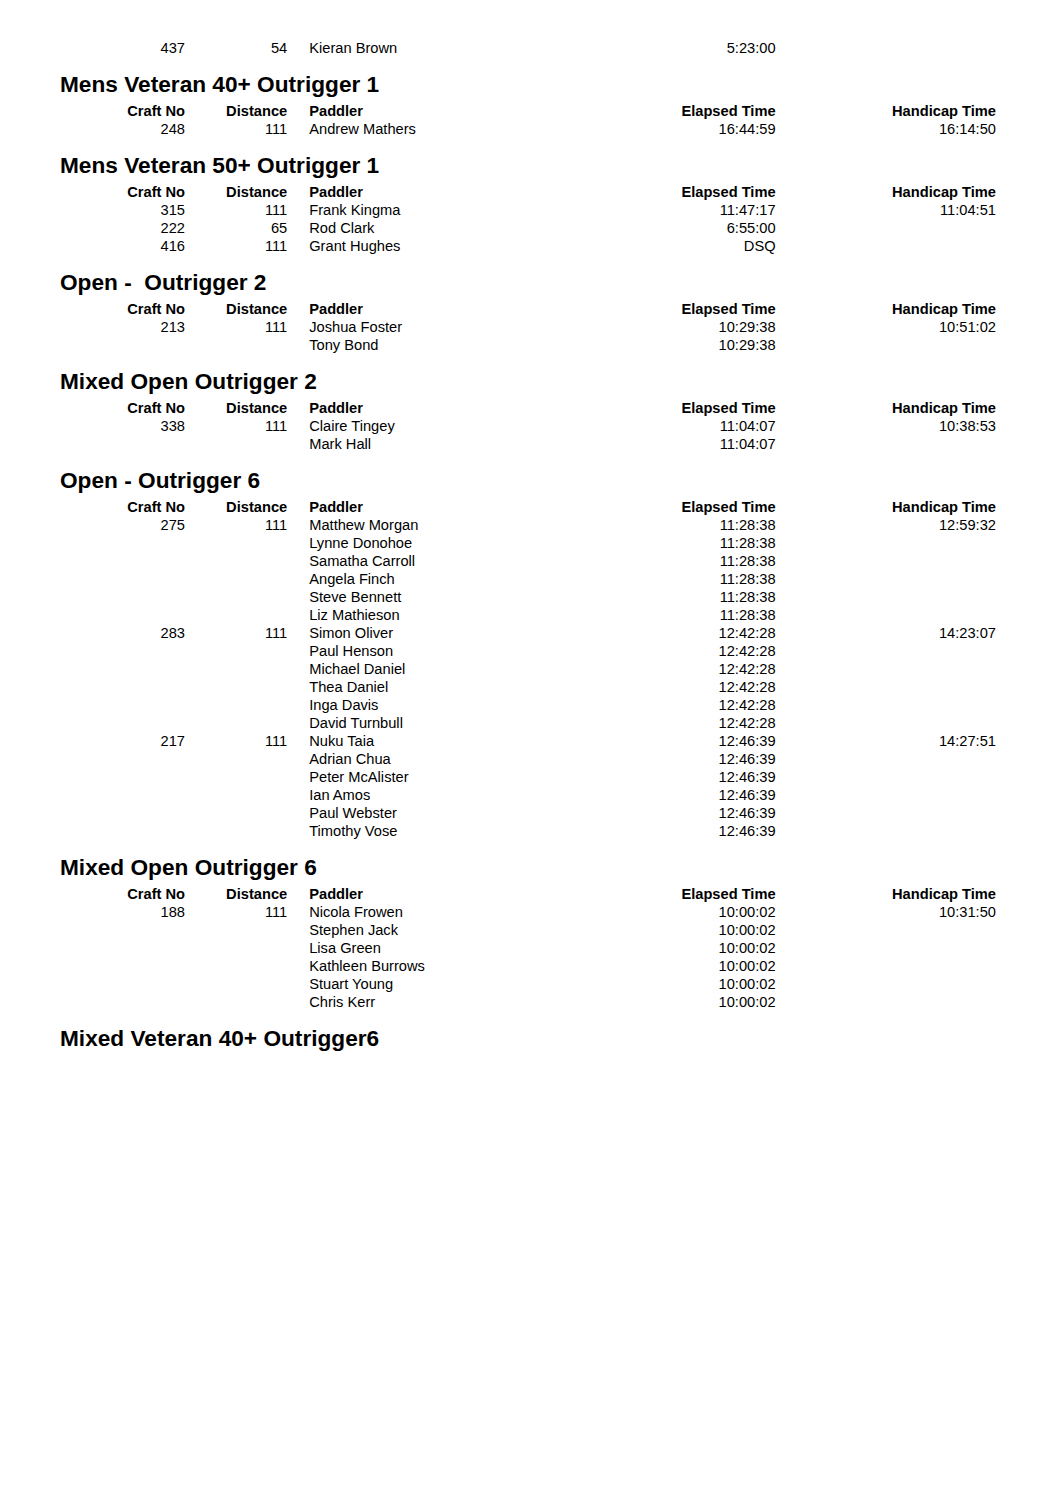| 437 | 54 | Kieran Brown | 5:23:00 | |
Mens Veteran 40+ Outrigger 1
| Craft No | Distance | Paddler | Elapsed Time | Handicap Time |
| --- | --- | --- | --- | --- |
| 248 | 111 | Andrew Mathers | 16:44:59 | 16:14:50 |
Mens Veteran 50+ Outrigger 1
| Craft No | Distance | Paddler | Elapsed Time | Handicap Time |
| --- | --- | --- | --- | --- |
| 315 | 111 | Frank Kingma | 11:47:17 | 11:04:51 |
| 222 | 65 | Rod Clark | 6:55:00 | |
| 416 | 111 | Grant Hughes | DSQ | |
Open - Outrigger 2
| Craft No | Distance | Paddler | Elapsed Time | Handicap Time |
| --- | --- | --- | --- | --- |
| 213 | 111 | Joshua Foster | 10:29:38 | 10:51:02 |
| | | Tony Bond | 10:29:38 | |
Mixed Open Outrigger 2
| Craft No | Distance | Paddler | Elapsed Time | Handicap Time |
| --- | --- | --- | --- | --- |
| 338 | 111 | Claire Tingey | 11:04:07 | 10:38:53 |
| | | Mark Hall | 11:04:07 | |
Open - Outrigger 6
| Craft No | Distance | Paddler | Elapsed Time | Handicap Time |
| --- | --- | --- | --- | --- |
| 275 | 111 | Matthew Morgan | 11:28:38 | 12:59:32 |
| | | Lynne Donohoe | 11:28:38 | |
| | | Samatha Carroll | 11:28:38 | |
| | | Angela Finch | 11:28:38 | |
| | | Steve Bennett | 11:28:38 | |
| | | Liz Mathieson | 11:28:38 | |
| 283 | 111 | Simon Oliver | 12:42:28 | 14:23:07 |
| | | Paul Henson | 12:42:28 | |
| | | Michael Daniel | 12:42:28 | |
| | | Thea Daniel | 12:42:28 | |
| | | Inga Davis | 12:42:28 | |
| | | David Turnbull | 12:42:28 | |
| 217 | 111 | Nuku Taia | 12:46:39 | 14:27:51 |
| | | Adrian Chua | 12:46:39 | |
| | | Peter McAlister | 12:46:39 | |
| | | Ian Amos | 12:46:39 | |
| | | Paul Webster | 12:46:39 | |
| | | Timothy Vose | 12:46:39 | |
Mixed Open Outrigger 6
| Craft No | Distance | Paddler | Elapsed Time | Handicap Time |
| --- | --- | --- | --- | --- |
| 188 | 111 | Nicola Frowen | 10:00:02 | 10:31:50 |
| | | Stephen Jack | 10:00:02 | |
| | | Lisa Green | 10:00:02 | |
| | | Kathleen Burrows | 10:00:02 | |
| | | Stuart Young | 10:00:02 | |
| | | Chris Kerr | 10:00:02 | |
Mixed Veteran 40+ Outrigger6